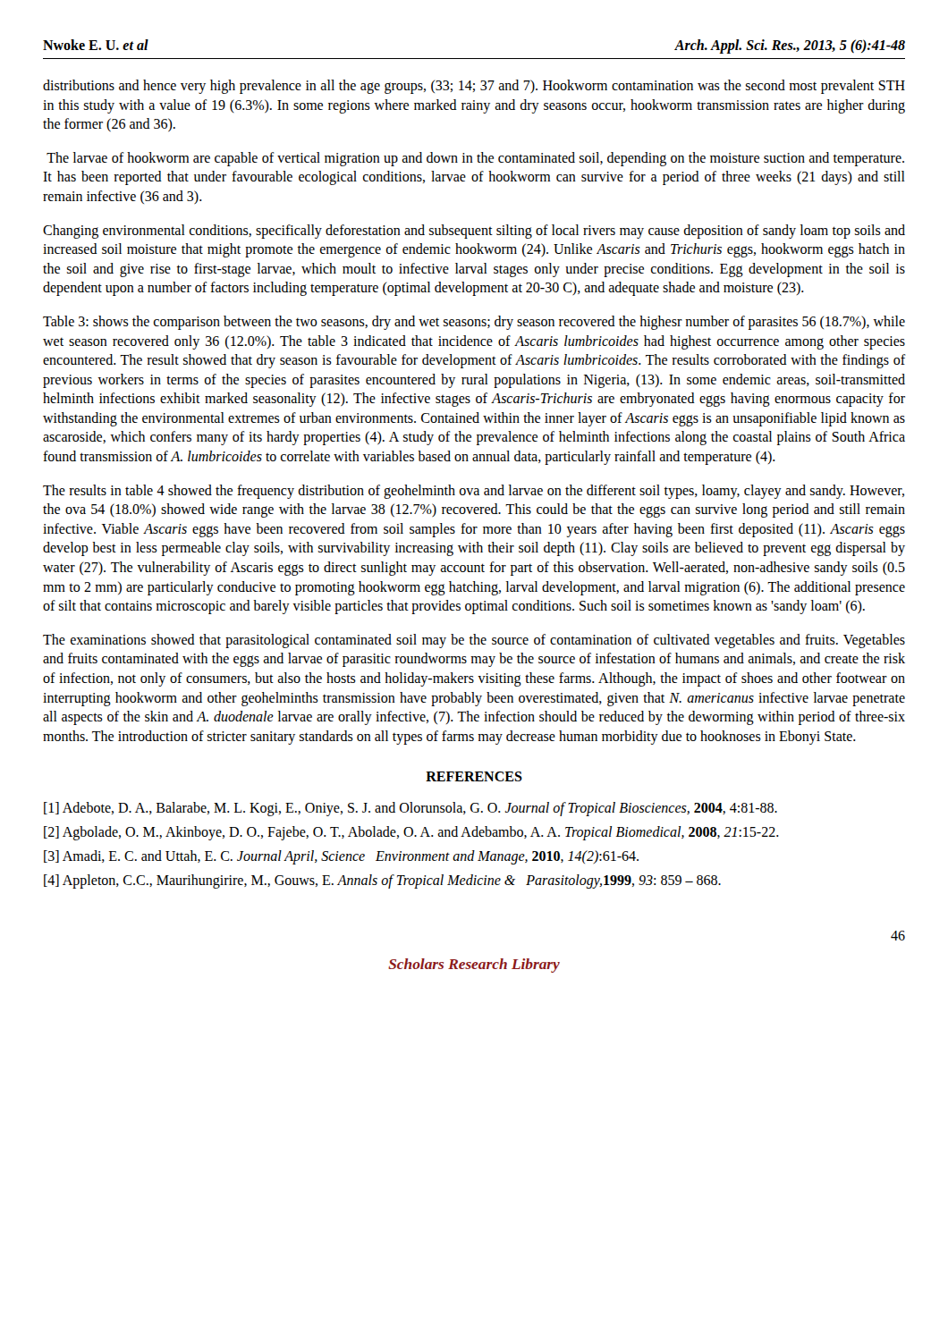Nwoke E. U. et al
Arch. Appl. Sci. Res., 2013, 5 (6):41-48
distributions and hence very high prevalence in all the age groups, (33; 14; 37 and 7). Hookworm contamination was the second most prevalent STH in this study with a value of 19 (6.3%). In some regions where marked rainy and dry seasons occur, hookworm transmission rates are higher during the former (26 and 36).
The larvae of hookworm are capable of vertical migration up and down in the contaminated soil, depending on the moisture suction and temperature. It has been reported that under favourable ecological conditions, larvae of hookworm can survive for a period of three weeks (21 days) and still remain infective (36 and 3).
Changing environmental conditions, specifically deforestation and subsequent silting of local rivers may cause deposition of sandy loam top soils and increased soil moisture that might promote the emergence of endemic hookworm (24). Unlike Ascaris and Trichuris eggs, hookworm eggs hatch in the soil and give rise to first-stage larvae, which moult to infective larval stages only under precise conditions. Egg development in the soil is dependent upon a number of factors including temperature (optimal development at 20-30 C), and adequate shade and moisture (23).
Table 3: shows the comparison between the two seasons, dry and wet seasons; dry season recovered the highesr number of parasites 56 (18.7%), while wet season recovered only 36 (12.0%). The table 3 indicated that incidence of Ascaris lumbricoides had highest occurrence among other species encountered. The result showed that dry season is favourable for development of Ascaris lumbricoides. The results corroborated with the findings of previous workers in terms of the species of parasites encountered by rural populations in Nigeria, (13). In some endemic areas, soil-transmitted helminth infections exhibit marked seasonality (12). The infective stages of Ascaris-Trichuris are embryonated eggs having enormous capacity for withstanding the environmental extremes of urban environments. Contained within the inner layer of Ascaris eggs is an unsaponifiable lipid known as ascaroside, which confers many of its hardy properties (4). A study of the prevalence of helminth infections along the coastal plains of South Africa found transmission of A. lumbricoides to correlate with variables based on annual data, particularly rainfall and temperature (4).
The results in table 4 showed the frequency distribution of geohelminth ova and larvae on the different soil types, loamy, clayey and sandy. However, the ova 54 (18.0%) showed wide range with the larvae 38 (12.7%) recovered. This could be that the eggs can survive long period and still remain infective. Viable Ascaris eggs have been recovered from soil samples for more than 10 years after having been first deposited (11). Ascaris eggs develop best in less permeable clay soils, with survivability increasing with their soil depth (11). Clay soils are believed to prevent egg dispersal by water (27). The vulnerability of Ascaris eggs to direct sunlight may account for part of this observation. Well-aerated, non-adhesive sandy soils (0.5 mm to 2 mm) are particularly conducive to promoting hookworm egg hatching, larval development, and larval migration (6). The additional presence of silt that contains microscopic and barely visible particles that provides optimal conditions. Such soil is sometimes known as 'sandy loam' (6).
The examinations showed that parasitological contaminated soil may be the source of contamination of cultivated vegetables and fruits. Vegetables and fruits contaminated with the eggs and larvae of parasitic roundworms may be the source of infestation of humans and animals, and create the risk of infection, not only of consumers, but also the hosts and holiday-makers visiting these farms. Although, the impact of shoes and other footwear on interrupting hookworm and other geohelminths transmission have probably been overestimated, given that N. americanus infective larvae penetrate all aspects of the skin and A. duodenale larvae are orally infective, (7). The infection should be reduced by the deworming within period of three-six months. The introduction of stricter sanitary standards on all types of farms may decrease human morbidity due to hooknoses in Ebonyi State.
REFERENCES
[1] Adebote, D. A., Balarabe, M. L. Kogi, E., Oniye, S. J. and Olorunsola, G. O. Journal of Tropical Biosciences, 2004, 4:81-88.
[2] Agbolade, O. M., Akinboye, D. O., Fajebe, O. T., Abolade, O. A. and Adebambo, A. A. Tropical Biomedical, 2008, 21:15-22.
[3] Amadi, E. C. and Uttah, E. C. Journal April, Science Environment and Manage, 2010, 14(2):61-64.
[4] Appleton, C.C., Maurihungirire, M., Gouws, E. Annals of Tropical Medicine & Parasitology, 1999, 93: 859 – 868.
46
Scholars Research Library